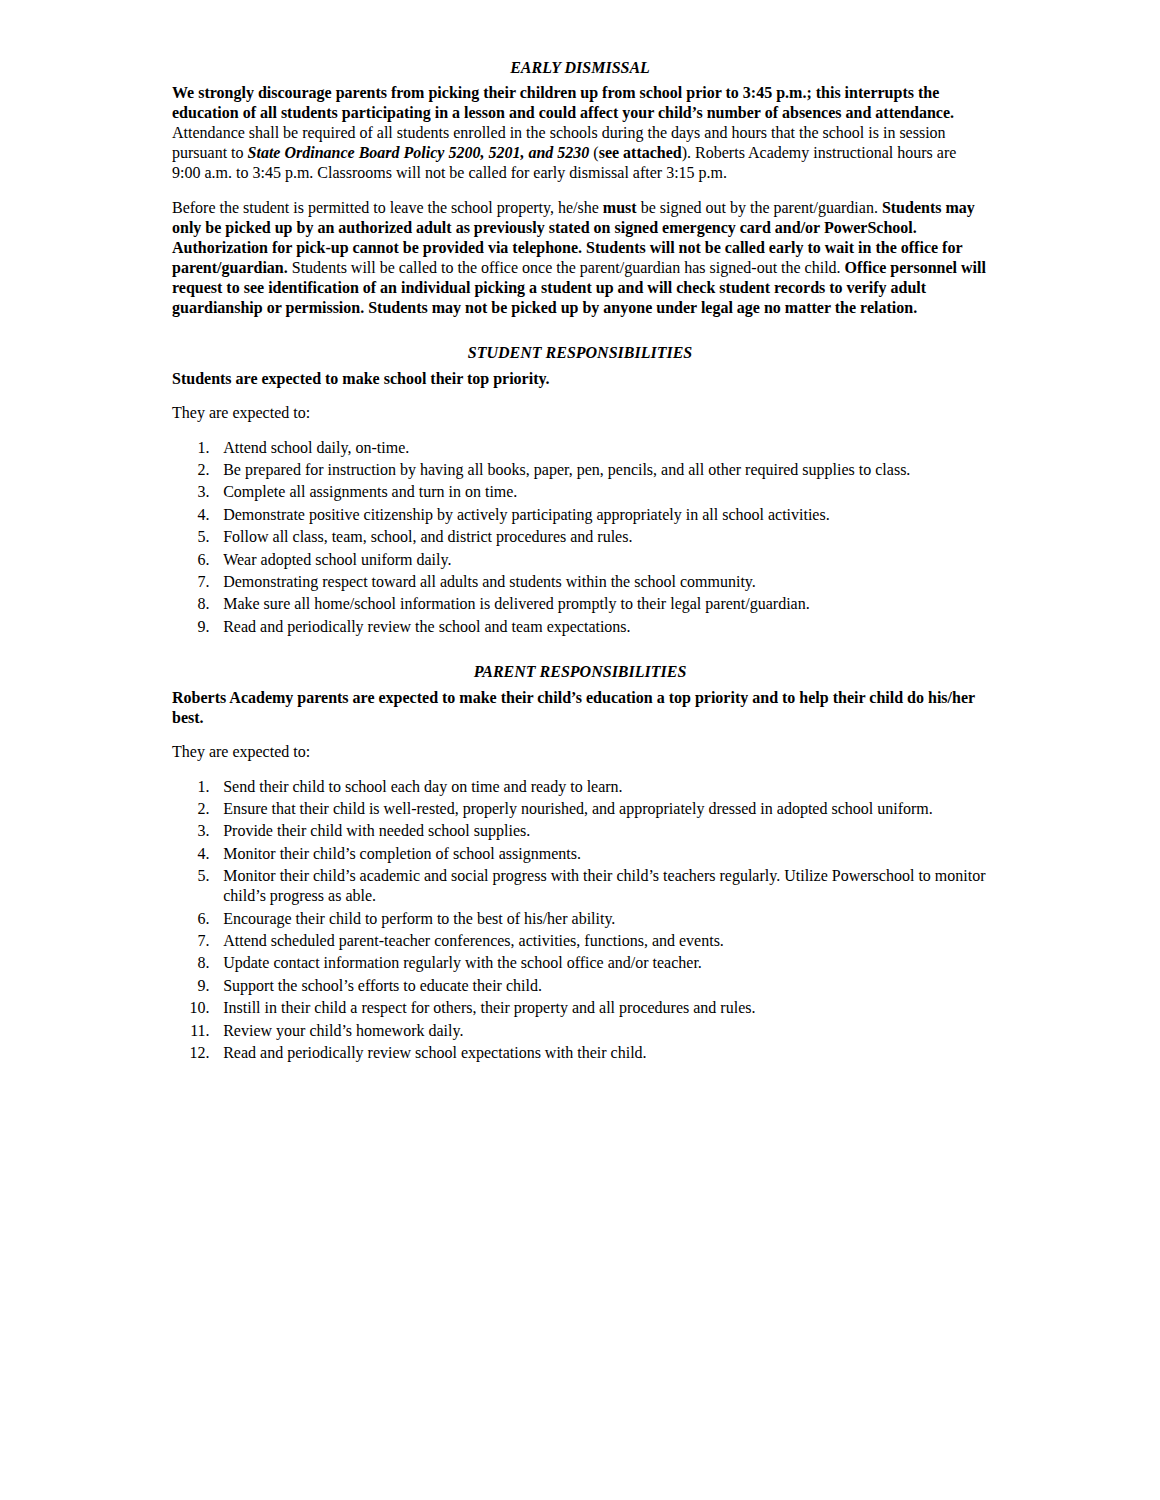EARLY DISMISSAL
We strongly discourage parents from picking their children up from school prior to 3:45 p.m.; this interrupts the education of all students participating in a lesson and could affect your child’s number of absences and attendance. Attendance shall be required of all students enrolled in the schools during the days and hours that the school is in session pursuant to State Ordinance Board Policy 5200, 5201, and 5230 (see attached). Roberts Academy instructional hours are 9:00 a.m. to 3:45 p.m. Classrooms will not be called for early dismissal after 3:15 p.m.
Before the student is permitted to leave the school property, he/she must be signed out by the parent/guardian. Students may only be picked up by an authorized adult as previously stated on signed emergency card and/or PowerSchool. Authorization for pick-up cannot be provided via telephone. Students will not be called early to wait in the office for parent/guardian. Students will be called to the office once the parent/guardian has signed-out the child. Office personnel will request to see identification of an individual picking a student up and will check student records to verify adult guardianship or permission. Students may not be picked up by anyone under legal age no matter the relation.
STUDENT RESPONSIBILITIES
Students are expected to make school their top priority.
They are expected to:
Attend school daily, on-time.
Be prepared for instruction by having all books, paper, pen, pencils, and all other required supplies to class.
Complete all assignments and turn in on time.
Demonstrate positive citizenship by actively participating appropriately in all school activities.
Follow all class, team, school, and district procedures and rules.
Wear adopted school uniform daily.
Demonstrating respect toward all adults and students within the school community.
Make sure all home/school information is delivered promptly to their legal parent/guardian.
Read and periodically review the school and team expectations.
PARENT RESPONSIBILITIES
Roberts Academy parents are expected to make their child’s education a top priority and to help their child do his/her best.
They are expected to:
Send their child to school each day on time and ready to learn.
Ensure that their child is well-rested, properly nourished, and appropriately dressed in adopted school uniform.
Provide their child with needed school supplies.
Monitor their child’s completion of school assignments.
Monitor their child’s academic and social progress with their child’s teachers regularly. Utilize Powerschool to monitor child’s progress as able.
Encourage their child to perform to the best of his/her ability.
Attend scheduled parent-teacher conferences, activities, functions, and events.
Update contact information regularly with the school office and/or teacher.
Support the school’s efforts to educate their child.
Instill in their child a respect for others, their property and all procedures and rules.
Review your child’s homework daily.
Read and periodically review school expectations with their child.